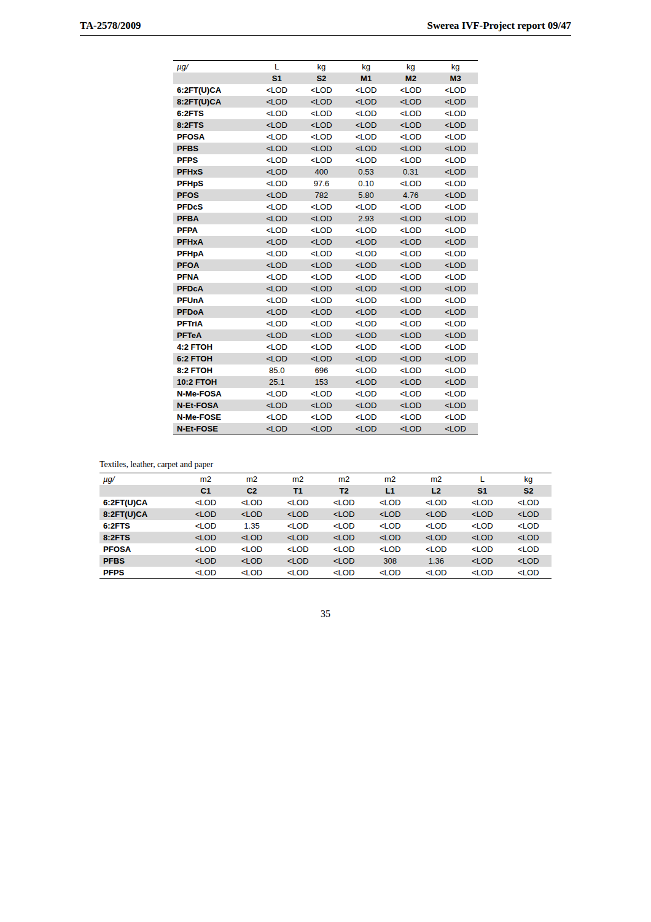TA-2578/2009 Swerea IVF-Project report 09/47
| µg/ | L | kg | kg | kg | kg |
| --- | --- | --- | --- | --- | --- |
| | S1 | S2 | M1 | M2 | M3 |
| 6:2FT(U)CA | <LOD | <LOD | <LOD | <LOD | <LOD |
| 8:2FT(U)CA | <LOD | <LOD | <LOD | <LOD | <LOD |
| 6:2FTS | <LOD | <LOD | <LOD | <LOD | <LOD |
| 8:2FTS | <LOD | <LOD | <LOD | <LOD | <LOD |
| PFOSA | <LOD | <LOD | <LOD | <LOD | <LOD |
| PFBS | <LOD | <LOD | <LOD | <LOD | <LOD |
| PFPS | <LOD | <LOD | <LOD | <LOD | <LOD |
| PFHxS | <LOD | 400 | 0.53 | 0.31 | <LOD |
| PFHpS | <LOD | 97.6 | 0.10 | <LOD | <LOD |
| PFOS | <LOD | 782 | 5.80 | 4.76 | <LOD |
| PFDcS | <LOD | <LOD | <LOD | <LOD | <LOD |
| PFBA | <LOD | <LOD | 2.93 | <LOD | <LOD |
| PFPA | <LOD | <LOD | <LOD | <LOD | <LOD |
| PFHxA | <LOD | <LOD | <LOD | <LOD | <LOD |
| PFHpA | <LOD | <LOD | <LOD | <LOD | <LOD |
| PFOA | <LOD | <LOD | <LOD | <LOD | <LOD |
| PFNA | <LOD | <LOD | <LOD | <LOD | <LOD |
| PFDcA | <LOD | <LOD | <LOD | <LOD | <LOD |
| PFUnA | <LOD | <LOD | <LOD | <LOD | <LOD |
| PFDoA | <LOD | <LOD | <LOD | <LOD | <LOD |
| PFTriA | <LOD | <LOD | <LOD | <LOD | <LOD |
| PFTeA | <LOD | <LOD | <LOD | <LOD | <LOD |
| 4:2 FTOH | <LOD | <LOD | <LOD | <LOD | <LOD |
| 6:2 FTOH | <LOD | <LOD | <LOD | <LOD | <LOD |
| 8:2 FTOH | 85.0 | 696 | <LOD | <LOD | <LOD |
| 10:2 FTOH | 25.1 | 153 | <LOD | <LOD | <LOD |
| N-Me-FOSA | <LOD | <LOD | <LOD | <LOD | <LOD |
| N-Et-FOSA | <LOD | <LOD | <LOD | <LOD | <LOD |
| N-Me-FOSE | <LOD | <LOD | <LOD | <LOD | <LOD |
| N-Et-FOSE | <LOD | <LOD | <LOD | <LOD | <LOD |
Textiles, leather, carpet and paper
| µg/ | m2 | m2 | m2 | m2 | m2 | m2 | L | kg |
| --- | --- | --- | --- | --- | --- | --- | --- | --- |
| | C1 | C2 | T1 | T2 | L1 | L2 | S1 | S2 |
| 6:2FT(U)CA | <LOD | <LOD | <LOD | <LOD | <LOD | <LOD | <LOD | <LOD |
| 8:2FT(U)CA | <LOD | <LOD | <LOD | <LOD | <LOD | <LOD | <LOD | <LOD |
| 6:2FTS | <LOD | 1.35 | <LOD | <LOD | <LOD | <LOD | <LOD | <LOD |
| 8:2FTS | <LOD | <LOD | <LOD | <LOD | <LOD | <LOD | <LOD | <LOD |
| PFOSA | <LOD | <LOD | <LOD | <LOD | <LOD | <LOD | <LOD | <LOD |
| PFBS | <LOD | <LOD | <LOD | <LOD | 308 | 1.36 | <LOD | <LOD |
| PFPS | <LOD | <LOD | <LOD | <LOD | <LOD | <LOD | <LOD | <LOD |
35